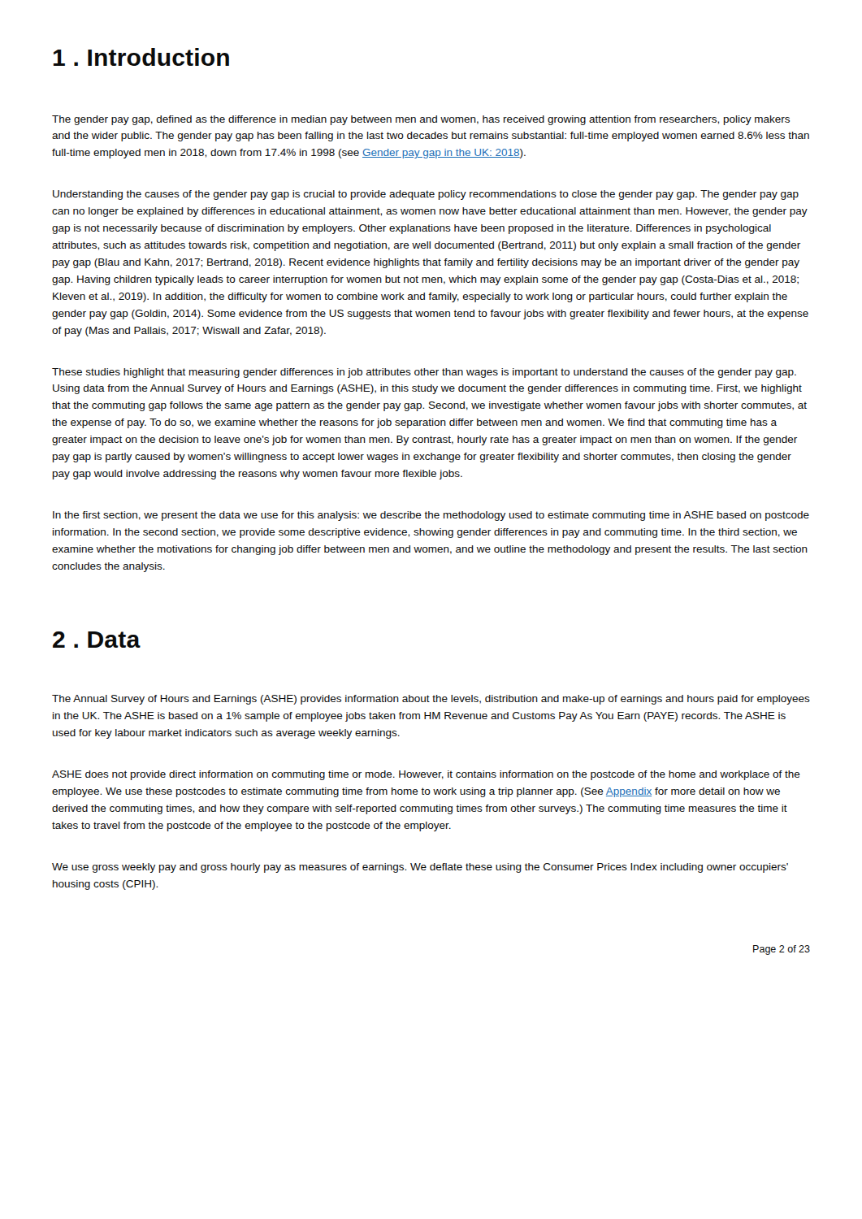1 . Introduction
The gender pay gap, defined as the difference in median pay between men and women, has received growing attention from researchers, policy makers and the wider public. The gender pay gap has been falling in the last two decades but remains substantial: full-time employed women earned 8.6% less than full-time employed men in 2018, down from 17.4% in 1998 (see Gender pay gap in the UK: 2018).
Understanding the causes of the gender pay gap is crucial to provide adequate policy recommendations to close the gender pay gap. The gender pay gap can no longer be explained by differences in educational attainment, as women now have better educational attainment than men. However, the gender pay gap is not necessarily because of discrimination by employers. Other explanations have been proposed in the literature. Differences in psychological attributes, such as attitudes towards risk, competition and negotiation, are well documented (Bertrand, 2011) but only explain a small fraction of the gender pay gap (Blau and Kahn, 2017; Bertrand, 2018). Recent evidence highlights that family and fertility decisions may be an important driver of the gender pay gap. Having children typically leads to career interruption for women but not men, which may explain some of the gender pay gap (Costa-Dias et al., 2018; Kleven et al., 2019). In addition, the difficulty for women to combine work and family, especially to work long or particular hours, could further explain the gender pay gap (Goldin, 2014). Some evidence from the US suggests that women tend to favour jobs with greater flexibility and fewer hours, at the expense of pay (Mas and Pallais, 2017; Wiswall and Zafar, 2018).
These studies highlight that measuring gender differences in job attributes other than wages is important to understand the causes of the gender pay gap. Using data from the Annual Survey of Hours and Earnings (ASHE), in this study we document the gender differences in commuting time. First, we highlight that the commuting gap follows the same age pattern as the gender pay gap. Second, we investigate whether women favour jobs with shorter commutes, at the expense of pay. To do so, we examine whether the reasons for job separation differ between men and women. We find that commuting time has a greater impact on the decision to leave one's job for women than men. By contrast, hourly rate has a greater impact on men than on women. If the gender pay gap is partly caused by women's willingness to accept lower wages in exchange for greater flexibility and shorter commutes, then closing the gender pay gap would involve addressing the reasons why women favour more flexible jobs.
In the first section, we present the data we use for this analysis: we describe the methodology used to estimate commuting time in ASHE based on postcode information. In the second section, we provide some descriptive evidence, showing gender differences in pay and commuting time. In the third section, we examine whether the motivations for changing job differ between men and women, and we outline the methodology and present the results. The last section concludes the analysis.
2 . Data
The Annual Survey of Hours and Earnings (ASHE) provides information about the levels, distribution and make-up of earnings and hours paid for employees in the UK. The ASHE is based on a 1% sample of employee jobs taken from HM Revenue and Customs Pay As You Earn (PAYE) records. The ASHE is used for key labour market indicators such as average weekly earnings.
ASHE does not provide direct information on commuting time or mode. However, it contains information on the postcode of the home and workplace of the employee. We use these postcodes to estimate commuting time from home to work using a trip planner app. (See Appendix for more detail on how we derived the commuting times, and how they compare with self-reported commuting times from other surveys.) The commuting time measures the time it takes to travel from the postcode of the employee to the postcode of the employer.
We use gross weekly pay and gross hourly pay as measures of earnings. We deflate these using the Consumer Prices Index including owner occupiers' housing costs (CPIH).
Page 2 of 23